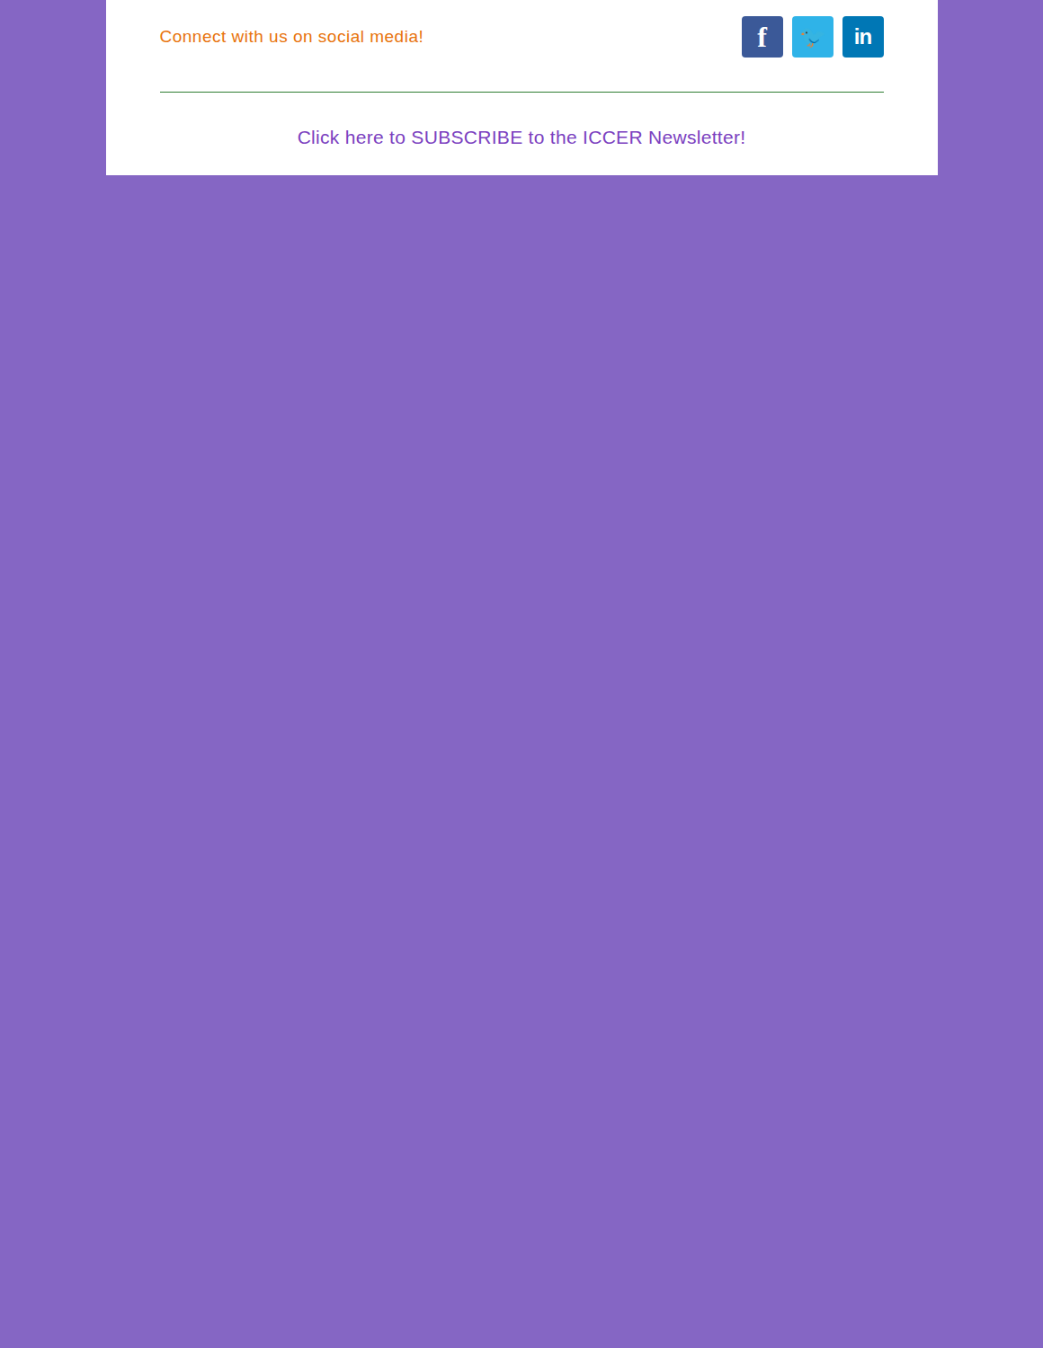Connect with us on social media!
f 🐦 in
Click here to SUBSCRIBE to the ICCER Newsletter!